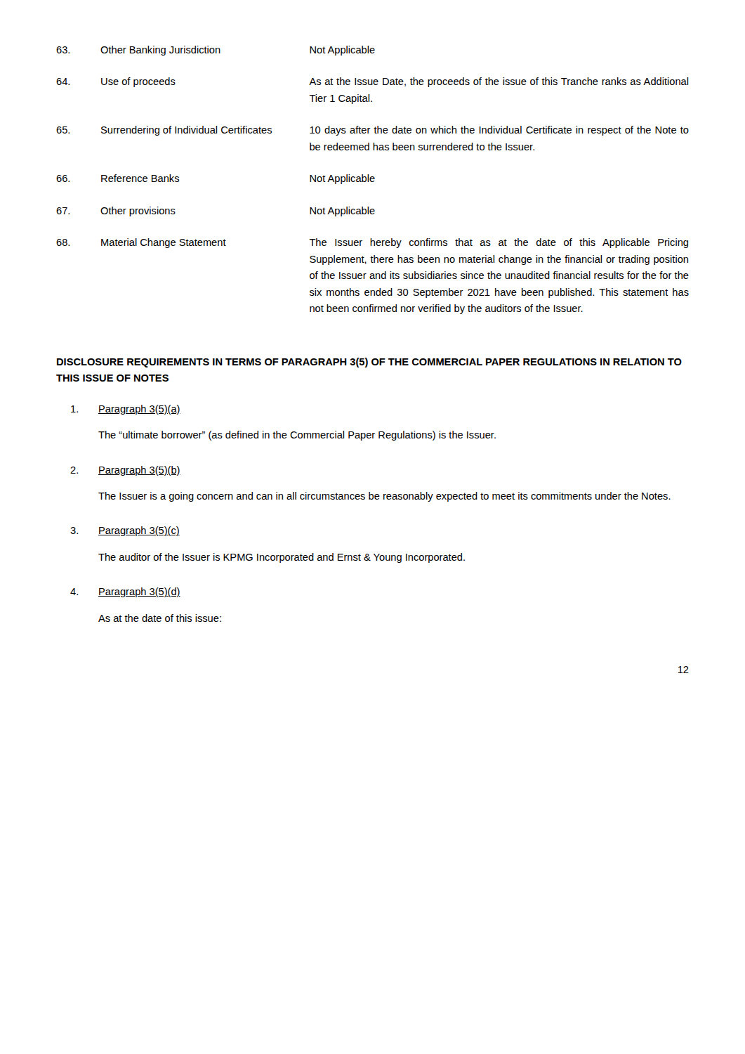| 63. | Other Banking Jurisdiction | Not Applicable |
| 64. | Use of proceeds | As at the Issue Date, the proceeds of the issue of this Tranche ranks as Additional Tier 1 Capital. |
| 65. | Surrendering of Individual Certificates | 10 days after the date on which the Individual Certificate in respect of the Note to be redeemed has been surrendered to the Issuer. |
| 66. | Reference Banks | Not Applicable |
| 67. | Other provisions | Not Applicable |
| 68. | Material Change Statement | The Issuer hereby confirms that as at the date of this Applicable Pricing Supplement, there has been no material change in the financial or trading position of the Issuer and its subsidiaries since the unaudited financial results for the for the six months ended 30 September 2021 have been published. This statement has not been confirmed nor verified by the auditors of the Issuer. |
DISCLOSURE REQUIREMENTS IN TERMS OF PARAGRAPH 3(5) OF THE COMMERCIAL PAPER REGULATIONS IN RELATION TO THIS ISSUE OF NOTES
Paragraph 3(5)(a)
The “ultimate borrower” (as defined in the Commercial Paper Regulations) is the Issuer.
Paragraph 3(5)(b)
The Issuer is a going concern and can in all circumstances be reasonably expected to meet its commitments under the Notes.
Paragraph 3(5)(c)
The auditor of the Issuer is KPMG Incorporated and Ernst & Young Incorporated.
Paragraph 3(5)(d)
As at the date of this issue:
12